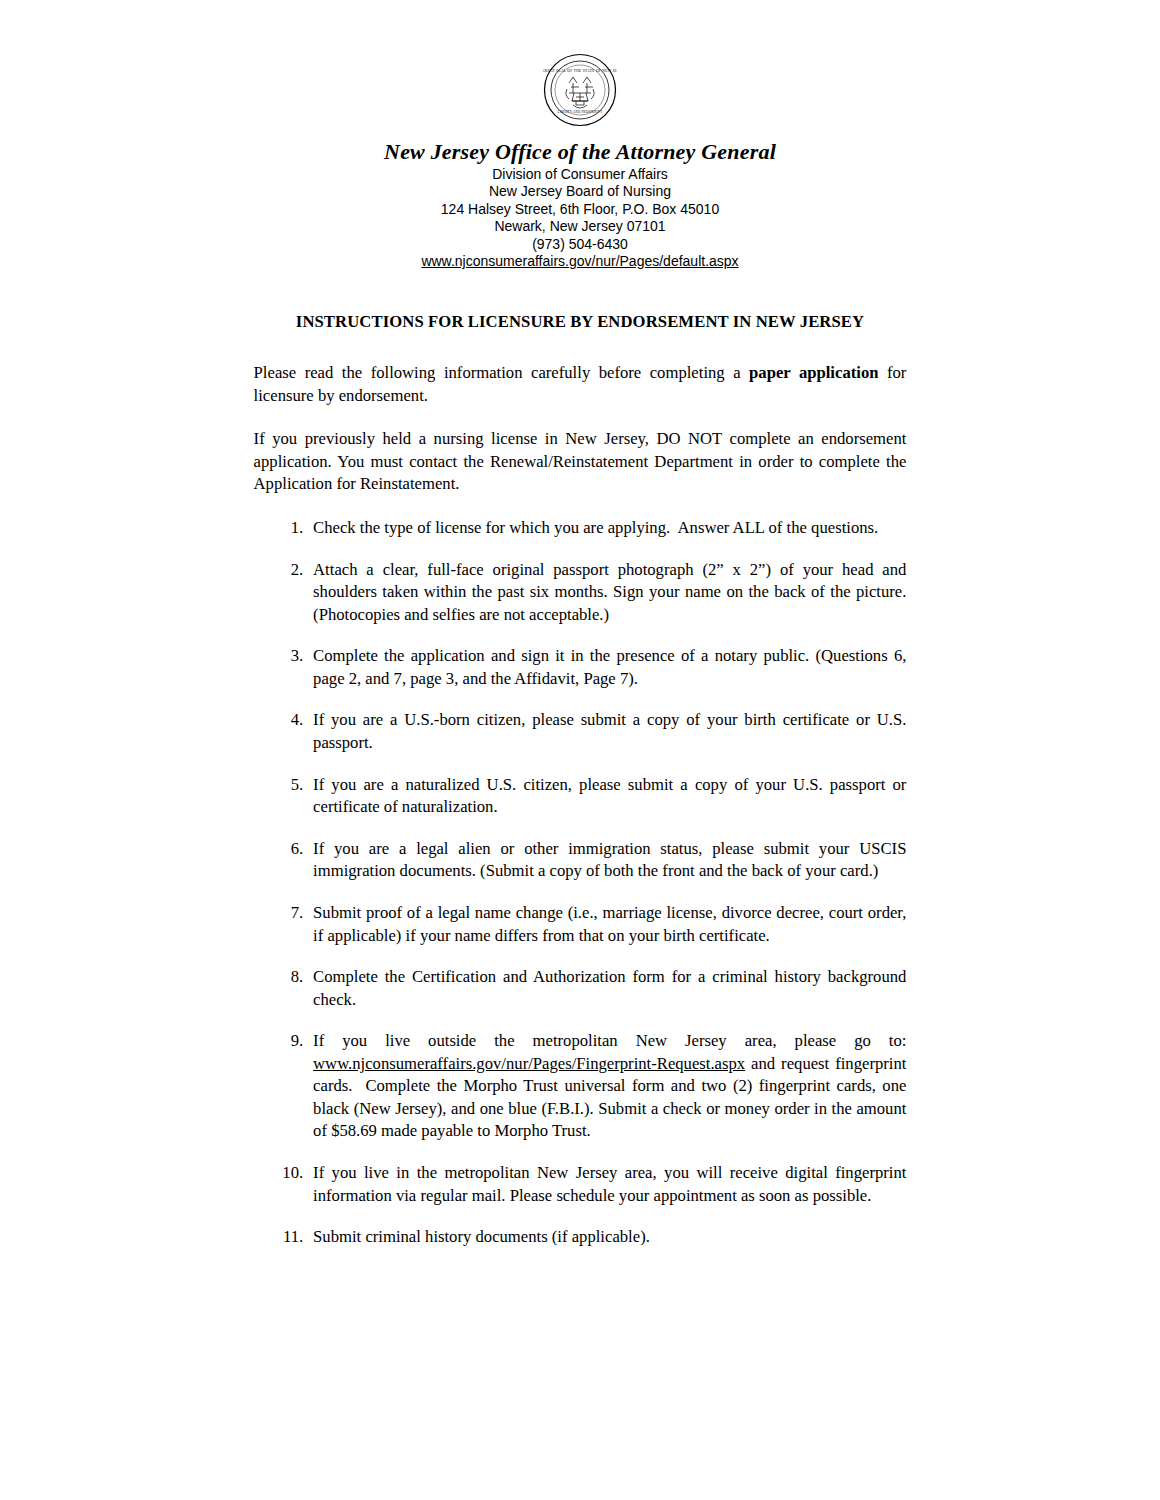THE GREAT SEAL OF THE STATE OF NEW JERSEY LIBERTY AND PROSPERITY
New Jersey Office of the Attorney General
Division of Consumer Affairs
New Jersey Board of Nursing
124 Halsey Street, 6th Floor, P.O. Box 45010
Newark, New Jersey 07101
(973) 504-6430
www.njconsumeraffairs.gov/nur/Pages/default.aspx
INSTRUCTIONS FOR LICENSURE BY ENDORSEMENT IN NEW JERSEY
Please read the following information carefully before completing a paper application for licensure by endorsement.
If you previously held a nursing license in New Jersey, DO NOT complete an endorsement application. You must contact the Renewal/Reinstatement Department in order to complete the Application for Reinstatement.
Check the type of license for which you are applying. Answer ALL of the questions.
Attach a clear, full-face original passport photograph (2” x 2”) of your head and shoulders taken within the past six months. Sign your name on the back of the picture. (Photocopies and selfies are not acceptable.)
Complete the application and sign it in the presence of a notary public. (Questions 6, page 2, and 7, page 3, and the Affidavit, Page 7).
If you are a U.S.-born citizen, please submit a copy of your birth certificate or U.S. passport.
If you are a naturalized U.S. citizen, please submit a copy of your U.S. passport or certificate of naturalization.
If you are a legal alien or other immigration status, please submit your USCIS immigration documents. (Submit a copy of both the front and the back of your card.)
Submit proof of a legal name change (i.e., marriage license, divorce decree, court order, if applicable) if your name differs from that on your birth certificate.
Complete the Certification and Authorization form for a criminal history background check.
If you live outside the metropolitan New Jersey area, please go to: www.njconsumeraffairs.gov/nur/Pages/Fingerprint-Request.aspx and request fingerprint cards. Complete the Morpho Trust universal form and two (2) fingerprint cards, one black (New Jersey), and one blue (F.B.I.). Submit a check or money order in the amount of $58.69 made payable to Morpho Trust.
If you live in the metropolitan New Jersey area, you will receive digital fingerprint information via regular mail. Please schedule your appointment as soon as possible.
Submit criminal history documents (if applicable).